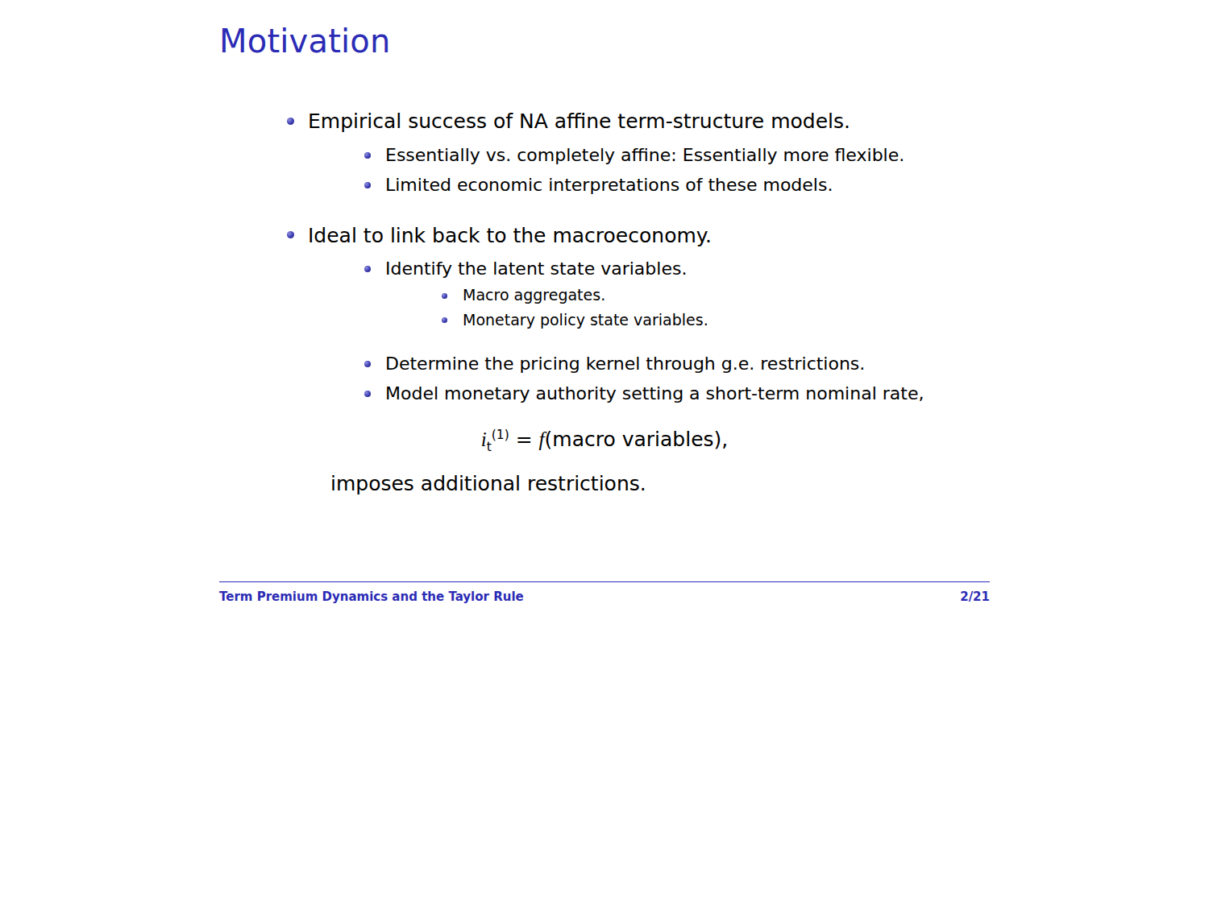Motivation
Empirical success of NA affine term-structure models.
Essentially vs. completely affine: Essentially more flexible.
Limited economic interpretations of these models.
Ideal to link back to the macroeconomy.
Identify the latent state variables.
Macro aggregates.
Monetary policy state variables.
Determine the pricing kernel through g.e. restrictions.
Model monetary authority setting a short-term nominal rate,
it(1) = f(macro variables),
imposes additional restrictions.
Term Premium Dynamics and the Taylor Rule
2/21